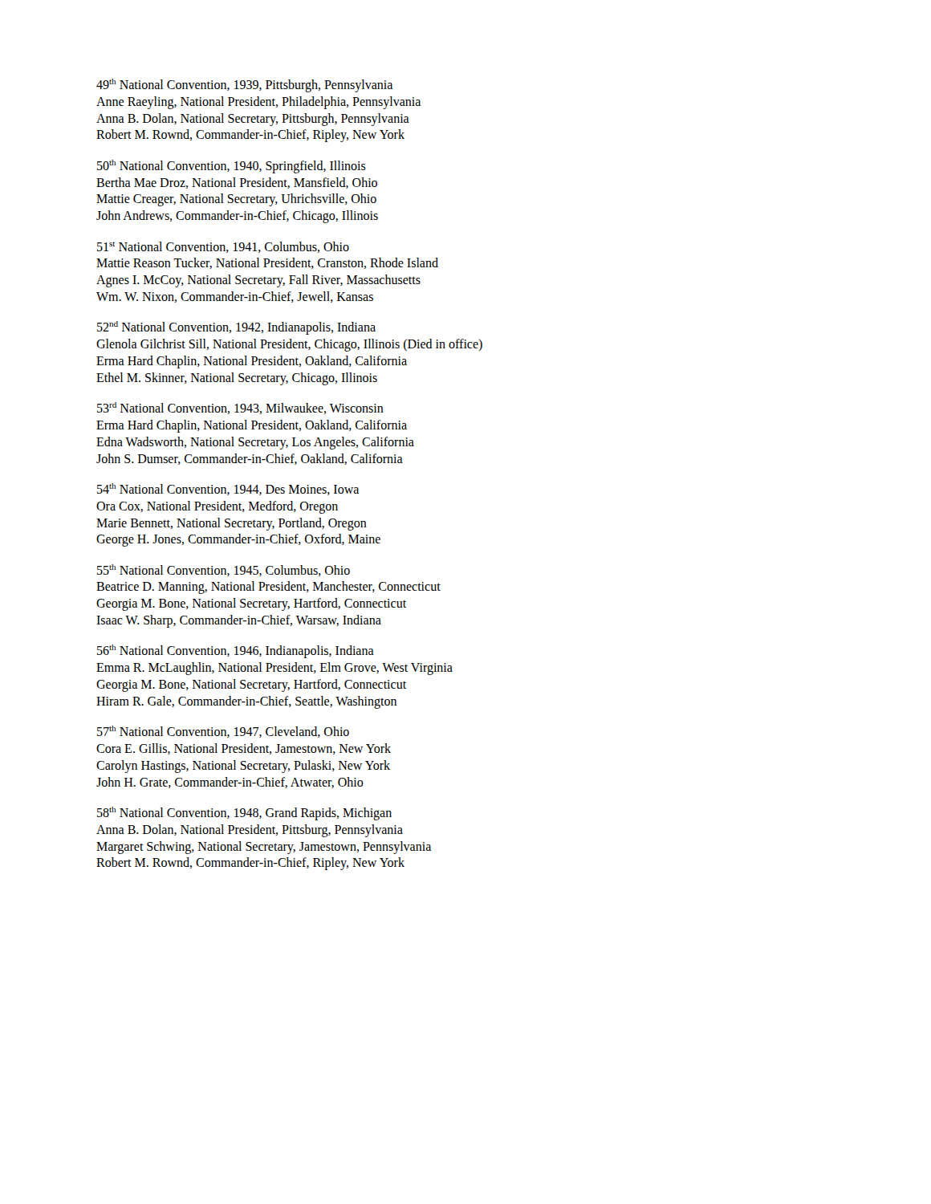49th National Convention, 1939, Pittsburgh, Pennsylvania
Anne Raeyling, National President, Philadelphia, Pennsylvania
Anna B. Dolan, National Secretary, Pittsburgh, Pennsylvania
Robert M. Rownd, Commander-in-Chief, Ripley, New York
50th National Convention, 1940, Springfield, Illinois
Bertha Mae Droz, National President, Mansfield, Ohio
Mattie Creager, National Secretary, Uhrichsville, Ohio
John Andrews, Commander-in-Chief, Chicago, Illinois
51st National Convention, 1941, Columbus, Ohio
Mattie Reason Tucker, National President, Cranston, Rhode Island
Agnes I. McCoy, National Secretary, Fall River, Massachusetts
Wm. W. Nixon, Commander-in-Chief, Jewell, Kansas
52nd National Convention, 1942, Indianapolis, Indiana
Glenola Gilchrist Sill, National President, Chicago, Illinois (Died in office)
Erma Hard Chaplin, National President, Oakland, California
Ethel M. Skinner, National Secretary, Chicago, Illinois
53rd National Convention, 1943, Milwaukee, Wisconsin
Erma Hard Chaplin, National President, Oakland, California
Edna Wadsworth, National Secretary, Los Angeles, California
John S. Dumser, Commander-in-Chief, Oakland, California
54th National Convention, 1944, Des Moines, Iowa
Ora Cox, National President, Medford, Oregon
Marie Bennett, National Secretary, Portland, Oregon
George H. Jones, Commander-in-Chief, Oxford, Maine
55th National Convention, 1945, Columbus, Ohio
Beatrice D. Manning, National President, Manchester, Connecticut
Georgia M. Bone, National Secretary, Hartford, Connecticut
Isaac W. Sharp, Commander-in-Chief, Warsaw, Indiana
56th National Convention, 1946, Indianapolis, Indiana
Emma R. McLaughlin, National President, Elm Grove, West Virginia
Georgia M. Bone, National Secretary, Hartford, Connecticut
Hiram R. Gale, Commander-in-Chief, Seattle, Washington
57th National Convention, 1947, Cleveland, Ohio
Cora E. Gillis, National President, Jamestown, New York
Carolyn Hastings, National Secretary, Pulaski, New York
John H. Grate, Commander-in-Chief, Atwater, Ohio
58th National Convention, 1948, Grand Rapids, Michigan
Anna B. Dolan, National President, Pittsburg, Pennsylvania
Margaret Schwing, National Secretary, Jamestown, Pennsylvania
Robert M. Rownd, Commander-in-Chief, Ripley, New York